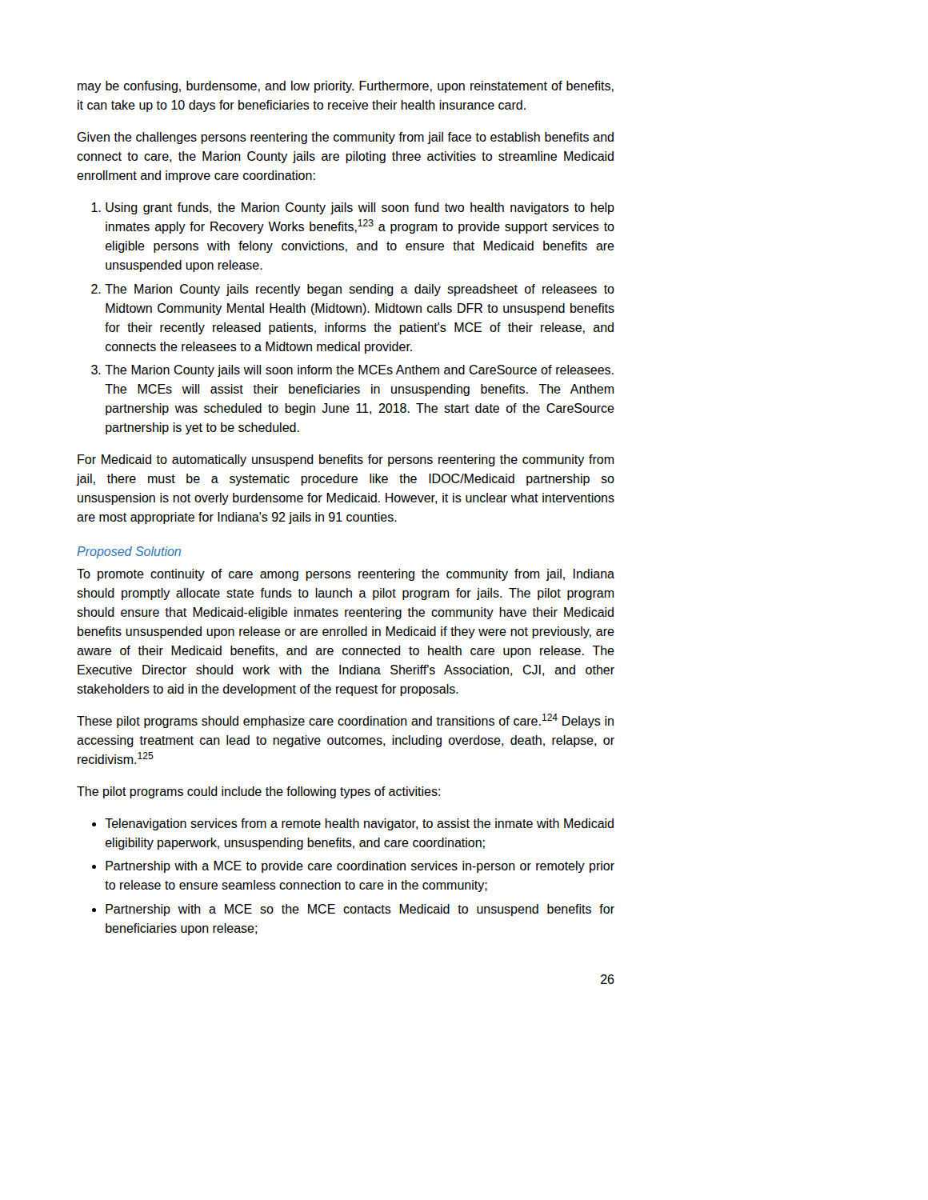may be confusing, burdensome, and low priority. Furthermore, upon reinstatement of benefits, it can take up to 10 days for beneficiaries to receive their health insurance card.
Given the challenges persons reentering the community from jail face to establish benefits and connect to care, the Marion County jails are piloting three activities to streamline Medicaid enrollment and improve care coordination:
Using grant funds, the Marion County jails will soon fund two health navigators to help inmates apply for Recovery Works benefits,123 a program to provide support services to eligible persons with felony convictions, and to ensure that Medicaid benefits are unsuspended upon release.
The Marion County jails recently began sending a daily spreadsheet of releasees to Midtown Community Mental Health (Midtown). Midtown calls DFR to unsuspend benefits for their recently released patients, informs the patient's MCE of their release, and connects the releasees to a Midtown medical provider.
The Marion County jails will soon inform the MCEs Anthem and CareSource of releasees. The MCEs will assist their beneficiaries in unsuspending benefits. The Anthem partnership was scheduled to begin June 11, 2018. The start date of the CareSource partnership is yet to be scheduled.
For Medicaid to automatically unsuspend benefits for persons reentering the community from jail, there must be a systematic procedure like the IDOC/Medicaid partnership so unsuspension is not overly burdensome for Medicaid. However, it is unclear what interventions are most appropriate for Indiana's 92 jails in 91 counties.
Proposed Solution
To promote continuity of care among persons reentering the community from jail, Indiana should promptly allocate state funds to launch a pilot program for jails. The pilot program should ensure that Medicaid-eligible inmates reentering the community have their Medicaid benefits unsuspended upon release or are enrolled in Medicaid if they were not previously, are aware of their Medicaid benefits, and are connected to health care upon release. The Executive Director should work with the Indiana Sheriff's Association, CJI, and other stakeholders to aid in the development of the request for proposals.
These pilot programs should emphasize care coordination and transitions of care.124 Delays in accessing treatment can lead to negative outcomes, including overdose, death, relapse, or recidivism.125
The pilot programs could include the following types of activities:
Telenavigation services from a remote health navigator, to assist the inmate with Medicaid eligibility paperwork, unsuspending benefits, and care coordination;
Partnership with a MCE to provide care coordination services in-person or remotely prior to release to ensure seamless connection to care in the community;
Partnership with a MCE so the MCE contacts Medicaid to unsuspend benefits for beneficiaries upon release;
26